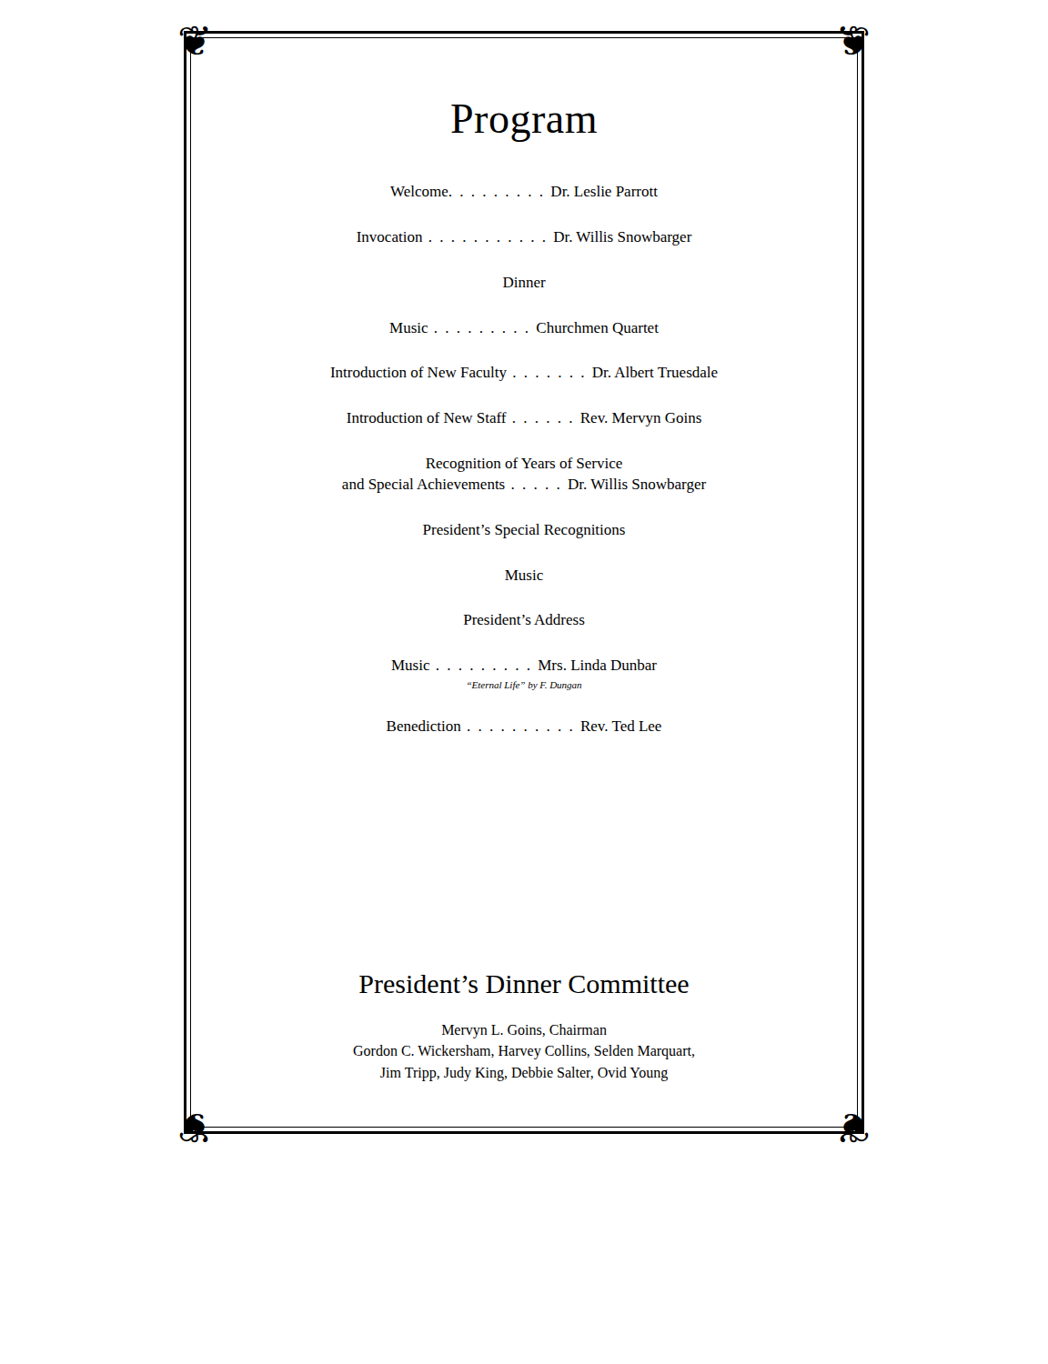❦ ❦ ❦ ❦
Program
Welcome. . . . . . . . . Dr. Leslie Parrott
Invocation . . . . . . . . . . . Dr. Willis Snowbarger
Dinner
Music . . . . . . . . . Churchmen Quartet
Introduction of New Faculty . . . . . . . Dr. Albert Truesdale
Introduction of New Staff . . . . . . Rev. Mervyn Goins
Recognition of Years of Service
and Special Achievements . . . . . Dr. Willis Snowbarger
President’s Special Recognitions
Music
President’s Address
Music . . . . . . . . . Mrs. Linda Dunbar “Eternal Life” by F. Dungan
Benediction . . . . . . . . . . Rev. Ted Lee
President’s Dinner Committee
Mervyn L. Goins, Chairman
Gordon C. Wickersham, Harvey Collins, Selden Marquart,
Jim Tripp, Judy King, Debbie Salter, Ovid Young